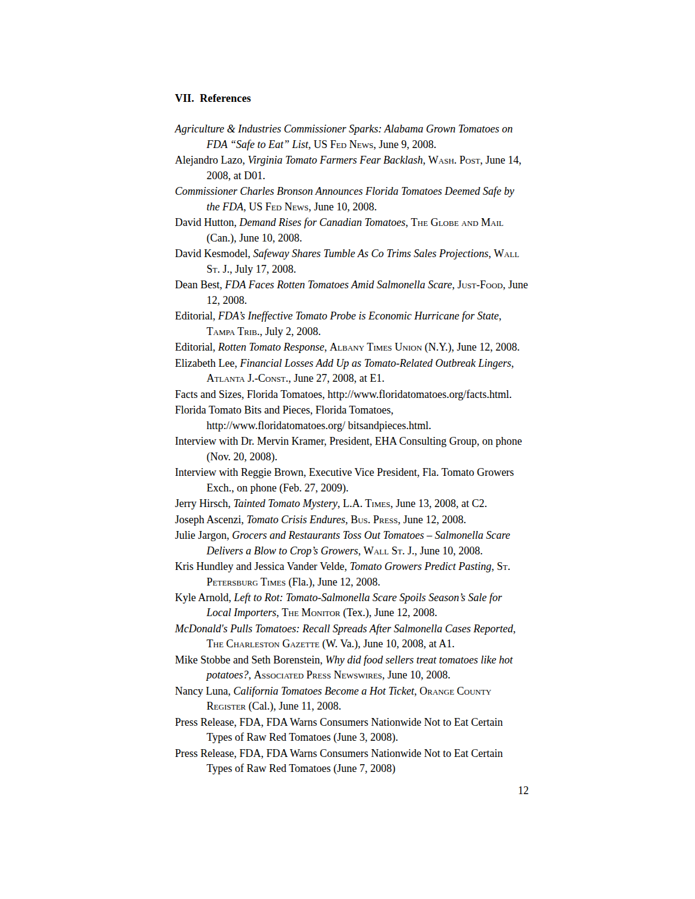VII. References
Agriculture & Industries Commissioner Sparks: Alabama Grown Tomatoes on FDA “Safe to Eat” List, US Fed News, June 9, 2008.
Alejandro Lazo, Virginia Tomato Farmers Fear Backlash, Wash. Post, June 14, 2008, at D01.
Commissioner Charles Bronson Announces Florida Tomatoes Deemed Safe by the FDA, US Fed News, June 10, 2008.
David Hutton, Demand Rises for Canadian Tomatoes, The Globe and Mail (Can.), June 10, 2008.
David Kesmodel, Safeway Shares Tumble As Co Trims Sales Projections, Wall St. J., July 17, 2008.
Dean Best, FDA Faces Rotten Tomatoes Amid Salmonella Scare, Just-Food, June 12, 2008.
Editorial, FDA’s Ineffective Tomato Probe is Economic Hurricane for State, Tampa Trib., July 2, 2008.
Editorial, Rotten Tomato Response, Albany Times Union (N.Y.), June 12, 2008.
Elizabeth Lee, Financial Losses Add Up as Tomato-Related Outbreak Lingers, Atlanta J.-Const., June 27, 2008, at E1.
Facts and Sizes, Florida Tomatoes, http://www.floridatomatoes.org/facts.html.
Florida Tomato Bits and Pieces, Florida Tomatoes, http://www.floridatomatoes.org/ bitsandpieces.html.
Interview with Dr. Mervin Kramer, President, EHA Consulting Group, on phone (Nov. 20, 2008).
Interview with Reggie Brown, Executive Vice President, Fla. Tomato Growers Exch., on phone (Feb. 27, 2009).
Jerry Hirsch, Tainted Tomato Mystery, L.A. Times, June 13, 2008, at C2.
Joseph Ascenzi, Tomato Crisis Endures, Bus. Press, June 12, 2008.
Julie Jargon, Grocers and Restaurants Toss Out Tomatoes – Salmonella Scare Delivers a Blow to Crop’s Growers, Wall St. J., June 10, 2008.
Kris Hundley and Jessica Vander Velde, Tomato Growers Predict Pasting, St. Petersburg Times (Fla.), June 12, 2008.
Kyle Arnold, Left to Rot: Tomato-Salmonella Scare Spoils Season’s Sale for Local Importers, The Monitor (Tex.), June 12, 2008.
McDonald's Pulls Tomatoes: Recall Spreads After Salmonella Cases Reported, The Charleston Gazette (W. Va.), June 10, 2008, at A1.
Mike Stobbe and Seth Borenstein, Why did food sellers treat tomatoes like hot potatoes?, Associated Press Newswires, June 10, 2008.
Nancy Luna, California Tomatoes Become a Hot Ticket, Orange County Register (Cal.), June 11, 2008.
Press Release, FDA, FDA Warns Consumers Nationwide Not to Eat Certain Types of Raw Red Tomatoes (June 3, 2008).
Press Release, FDA, FDA Warns Consumers Nationwide Not to Eat Certain Types of Raw Red Tomatoes (June 7, 2008)
12